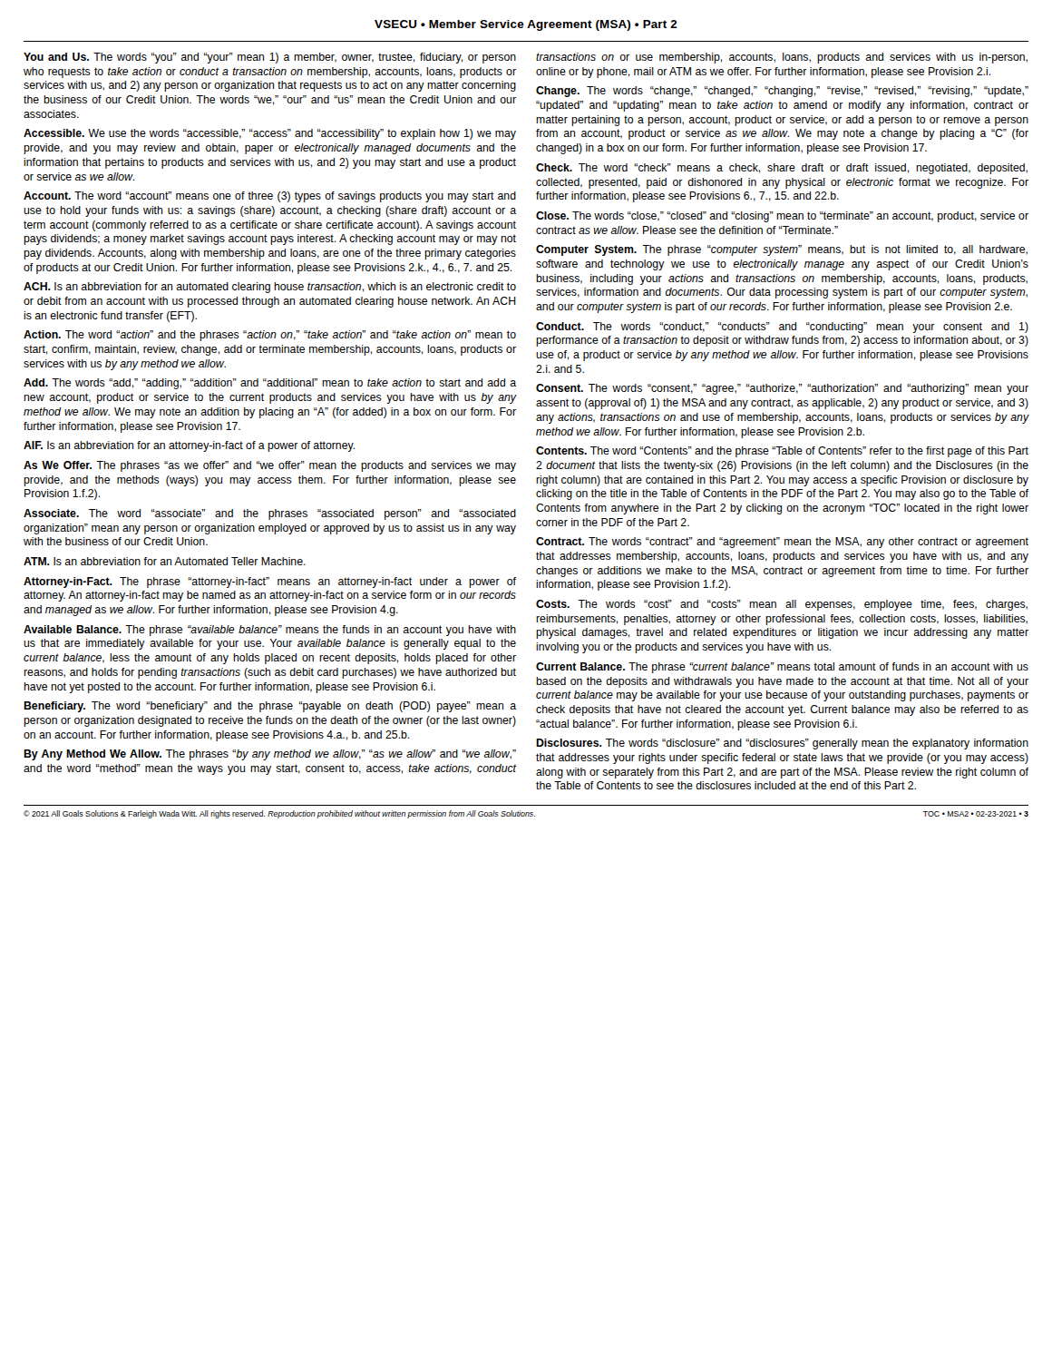VSECU • Member Service Agreement (MSA) • Part 2
You and Us. The words “you” and “your” mean 1) a member, owner, trustee, fiduciary, or person who requests to take action or conduct a transaction on membership, accounts, loans, products or services with us, and 2) any person or organization that requests us to act on any matter concerning the business of our Credit Union. The words “we,” “our” and “us” mean the Credit Union and our associates.
Accessible. We use the words “accessible,” “access” and “accessibility” to explain how 1) we may provide, and you may review and obtain, paper or electronically managed documents and the information that pertains to products and services with us, and 2) you may start and use a product or service as we allow.
Account. The word “account” means one of three (3) types of savings products you may start and use to hold your funds with us: a savings (share) account, a checking (share draft) account or a term account (commonly referred to as a certificate or share certificate account). A savings account pays dividends; a money market savings account pays interest. A checking account may or may not pay dividends. Accounts, along with membership and loans, are one of the three primary categories of products at our Credit Union. For further information, please see Provisions 2.k., 4., 6., 7. and 25.
ACH. Is an abbreviation for an automated clearing house transaction, which is an electronic credit to or debit from an account with us processed through an automated clearing house network. An ACH is an electronic fund transfer (EFT).
Action. The word “action” and the phrases “action on,” “take action” and “take action on” mean to start, confirm, maintain, review, change, add or terminate membership, accounts, loans, products or services with us by any method we allow.
Add. The words “add,” “adding,” “addition” and “additional” mean to take action to start and add a new account, product or service to the current products and services you have with us by any method we allow. We may note an addition by placing an “A” (for added) in a box on our form. For further information, please see Provision 17.
AIF. Is an abbreviation for an attorney-in-fact of a power of attorney.
As We Offer. The phrases “as we offer” and “we offer” mean the products and services we may provide, and the methods (ways) you may access them. For further information, please see Provision 1.f.2).
Associate. The word “associate” and the phrases “associated person” and “associated organization” mean any person or organization employed or approved by us to assist us in any way with the business of our Credit Union.
ATM. Is an abbreviation for an Automated Teller Machine.
Attorney-in-Fact. The phrase “attorney-in-fact” means an attorney-in-fact under a power of attorney. An attorney-in-fact may be named as an attorney-in-fact on a service form or in our records and managed as we allow. For further information, please see Provision 4.g.
Available Balance. The phrase “available balance” means the funds in an account you have with us that are immediately available for your use. Your available balance is generally equal to the current balance, less the amount of any holds placed on recent deposits, holds placed for other reasons, and holds for pending transactions (such as debit card purchases) we have authorized but have not yet posted to the account. For further information, please see Provision 6.i.
Beneficiary. The word “beneficiary” and the phrase “payable on death (POD) payee” mean a person or organization designated to receive the funds on the death of the owner (or the last owner) on an account. For further information, please see Provisions 4.a., b. and 25.b.
By Any Method We Allow. The phrases “by any method we allow,” “as we allow” and “we allow,” and the word “method” mean the ways you may start, consent to, access, take actions, conduct transactions on or use membership, accounts, loans, products and services with us in-person, online or by phone, mail or ATM as we offer. For further information, please see Provision 2.i.
Change. The words “change,” “changed,” “changing,” “revise,” “revised,” “revising,” “update,” “updated” and “updating” mean to take action to amend or modify any information, contract or matter pertaining to a person, account, product or service, or add a person to or remove a person from an account, product or service as we allow. We may note a change by placing a “C” (for changed) in a box on our form. For further information, please see Provision 17.
Check. The word “check” means a check, share draft or draft issued, negotiated, deposited, collected, presented, paid or dishonored in any physical or electronic format we recognize. For further information, please see Provisions 6., 7., 15. and 22.b.
Close. The words “close,” “closed” and “closing” mean to “terminate” an account, product, service or contract as we allow. Please see the definition of “Terminate.”
Computer System. The phrase “computer system” means, but is not limited to, all hardware, software and technology we use to electronically manage any aspect of our Credit Union’s business, including your actions and transactions on membership, accounts, loans, products, services, information and documents. Our data processing system is part of our computer system, and our computer system is part of our records. For further information, please see Provision 2.e.
Conduct. The words “conduct,” “conducts” and “conducting” mean your consent and 1) performance of a transaction to deposit or withdraw funds from, 2) access to information about, or 3) use of, a product or service by any method we allow. For further information, please see Provisions 2.i. and 5.
Consent. The words “consent,” “agree,” “authorize,” “authorization” and “authorizing” mean your assent to (approval of) 1) the MSA and any contract, as applicable, 2) any product or service, and 3) any actions, transactions on and use of membership, accounts, loans, products or services by any method we allow. For further information, please see Provision 2.b.
Contents. The word “Contents” and the phrase “Table of Contents” refer to the first page of this Part 2 document that lists the twenty-six (26) Provisions (in the left column) and the Disclosures (in the right column) that are contained in this Part 2. You may access a specific Provision or disclosure by clicking on the title in the Table of Contents in the PDF of the Part 2. You may also go to the Table of Contents from anywhere in the Part 2 by clicking on the acronym “TOC” located in the right lower corner in the PDF of the Part 2.
Contract. The words “contract” and “agreement” mean the MSA, any other contract or agreement that addresses membership, accounts, loans, products and services you have with us, and any changes or additions we make to the MSA, contract or agreement from time to time. For further information, please see Provision 1.f.2).
Costs. The words “cost” and “costs” mean all expenses, employee time, fees, charges, reimbursements, penalties, attorney or other professional fees, collection costs, losses, liabilities, physical damages, travel and related expenditures or litigation we incur addressing any matter involving you or the products and services you have with us.
Current Balance. The phrase “current balance” means total amount of funds in an account with us based on the deposits and withdrawals you have made to the account at that time. Not all of your current balance may be available for your use because of your outstanding purchases, payments or check deposits that have not cleared the account yet. Current balance may also be referred to as “actual balance”. For further information, please see Provision 6.i.
Disclosures. The words “disclosure” and “disclosures” generally mean the explanatory information that addresses your rights under specific federal or state laws that we provide (or you may access) along with or separately from this Part 2, and are part of the MSA. Please review the right column of the Table of Contents to see the disclosures included at the end of this Part 2.
© 2021 All Goals Solutions & Farleigh Wada Witt. All rights reserved. Reproduction prohibited without written permission from All Goals Solutions.
TOC • MSA2 • 02-23-2021 • 3